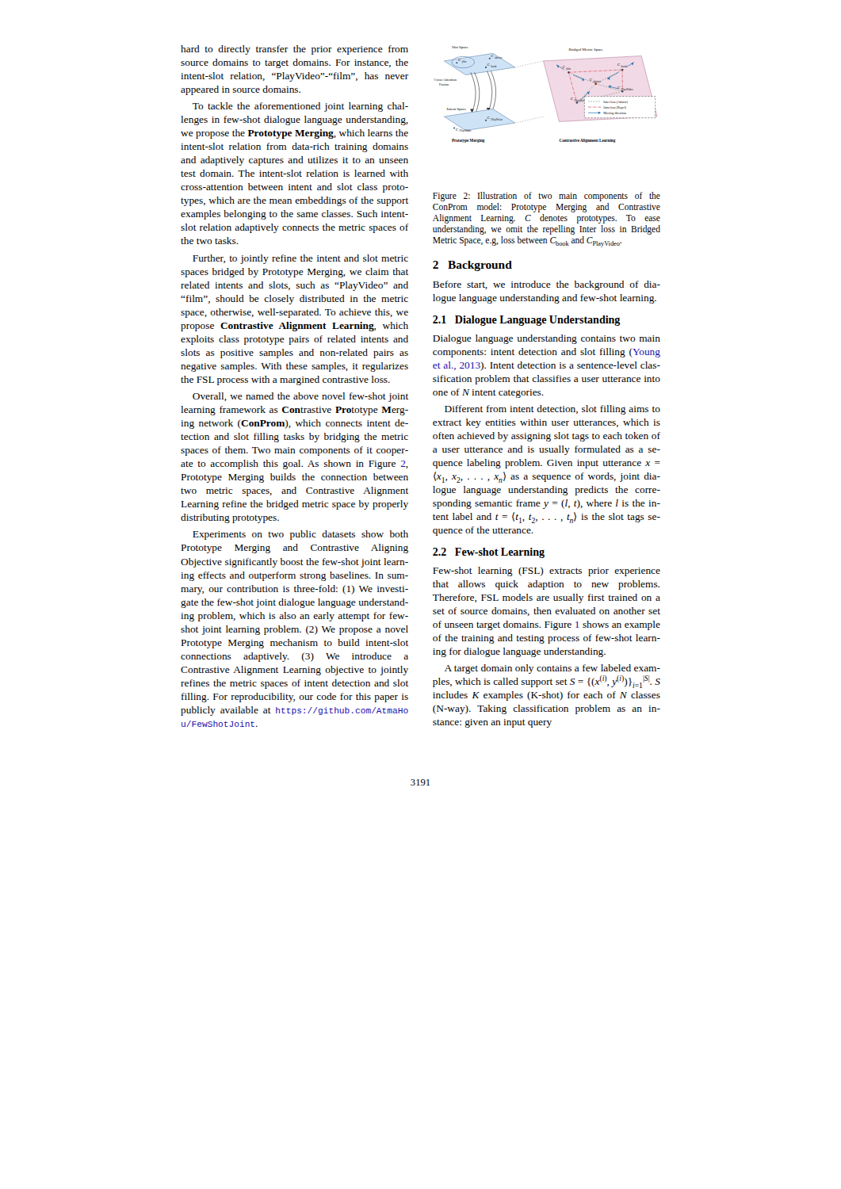hard to directly transfer the prior experience from source domains to target domains. For instance, the intent-slot relation, “PlayVideo”-“film”, has never appeared in source domains.
To tackle the aforementioned joint learning challenges in few-shot dialogue language understanding, we propose the Prototype Merging, which learns the intent-slot relation from data-rich training domains and adaptively captures and utilizes it to an unseen test domain. The intent-slot relation is learned with cross-attention between intent and slot class prototypes, which are the mean embeddings of the support examples belonging to the same classes. Such intent-slot relation adaptively connects the metric spaces of the two tasks.
Further, to jointly refine the intent and slot metric spaces bridged by Prototype Merging, we claim that related intents and slots, such as “PlayVideo” and “film”, should be closely distributed in the metric space, otherwise, well-separated. To achieve this, we propose Contrastive Alignment Learning, which exploits class prototype pairs of related intents and slots as positive samples and non-related pairs as negative samples. With these samples, it regularizes the FSL process with a margined contrastive loss.
Overall, we named the above novel few-shot joint learning framework as Contrastive Prototype Merging network (ConProm), which connects intent detection and slot filling tasks by bridging the metric spaces of them. Two main components of it cooperate to accomplish this goal. As shown in Figure 2, Prototype Merging builds the connection between two metric spaces, and Contrastive Alignment Learning refine the bridged metric space by properly distributing prototypes.
Experiments on two public datasets show both Prototype Merging and Contrastive Aligning Objective significantly boost the few-shot joint learning effects and outperform strong baselines. In summary, our contribution is three-fold: (1) We investigate the few-shot joint dialogue language understanding problem, which is also an early attempt for few-shot joint learning problem. (2) We propose a novel Prototype Merging mechanism to build intent-slot connections adaptively. (3) We introduce a Contrastive Alignment Learning objective to jointly refines the metric spaces of intent detection and slot filling. For reproducibility, our code for this paper is publicly available at https://github.com/AtmaHou/FewShotJoint.
Slot Space C film C device C book Cross-Attention Fusion Intent Space C PlayVoice C PlayVideo Bridged Metric Space C film C book C device C PlayVideo C PlayVoice Inter loss (Attract) Intra loss (Repel) Moving direction Prototype Merging Contrastive Alignment Learning
Figure 2: Illustration of two main components of the ConProm model: Prototype Merging and Contrastive Alignment Learning. C denotes prototypes. To ease understanding, we omit the repelling Inter loss in Bridged Metric Space, e.g, loss between Cbook and CPlayVideo.
2 Background
Before start, we introduce the background of dialogue language understanding and few-shot learning.
2.1 Dialogue Language Understanding
Dialogue language understanding contains two main components: intent detection and slot filling (Young et al., 2013). Intent detection is a sentence-level classification problem that classifies a user utterance into one of N intent categories.
Different from intent detection, slot filling aims to extract key entities within user utterances, which is often achieved by assigning slot tags to each token of a user utterance and is usually formulated as a sequence labeling problem. Given input utterance x = ⟨x1, x2, . . . , xn⟩ as a sequence of words, joint dialogue language understanding predicts the corresponding semantic frame y = (l, t), where l is the intent label and t = ⟨t1, t2, . . . , tn⟩ is the slot tags sequence of the utterance.
2.2 Few-shot Learning
Few-shot learning (FSL) extracts prior experience that allows quick adaption to new problems. Therefore, FSL models are usually first trained on a set of source domains, then evaluated on another set of unseen target domains. Figure 1 shows an example of the training and testing process of few-shot learning for dialogue language understanding.
A target domain only contains a few labeled examples, which is called support set S = {(x(i), y(i))}i=1|S|. S includes K examples (K-shot) for each of N classes (N-way). Taking classification problem as an instance: given an input query
3191